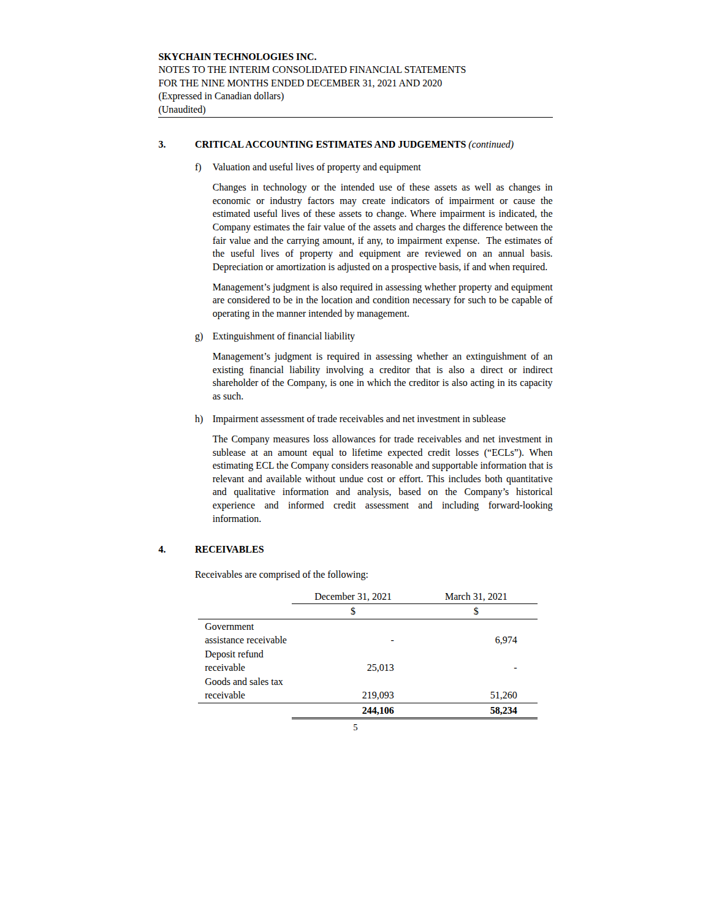SkyChain Technologies Inc.
NOTES TO THE INTERIM CONSOLIDATED FINANCIAL STATEMENTS
FOR THE NINE MONTHS ENDED DECEMBER 31, 2021 AND 2020
(Expressed in Canadian dollars)
(Unaudited)
3.
CRITICAL ACCOUNTING ESTIMATES AND JUDGEMENTS (continued)
f)
Valuation and useful lives of property and equipment
Changes in technology or the intended use of these assets as well as changes in economic or industry factors may create indicators of impairment or cause the estimated useful lives of these assets to change. Where impairment is indicated, the Company estimates the fair value of the assets and charges the difference between the fair value and the carrying amount, if any, to impairment expense. The estimates of the useful lives of property and equipment are reviewed on an annual basis. Depreciation or amortization is adjusted on a prospective basis, if and when required.
Management’s judgment is also required in assessing whether property and equipment are considered to be in the location and condition necessary for such to be capable of operating in the manner intended by management.
g)
Extinguishment of financial liability
Management’s judgment is required in assessing whether an extinguishment of an existing financial liability involving a creditor that is also a direct or indirect shareholder of the Company, is one in which the creditor is also acting in its capacity as such.
h)
Impairment assessment of trade receivables and net investment in sublease
The Company measures loss allowances for trade receivables and net investment in sublease at an amount equal to lifetime expected credit losses (“ECLs”). When estimating ECL the Company considers reasonable and supportable information that is relevant and available without undue cost or effort. This includes both quantitative and qualitative information and analysis, based on the Company’s historical experience and informed credit assessment and including forward-looking information.
4.
RECEIVABLES
Receivables are comprised of the following:
| | December 31, 2021 | March 31, 2021 |
| --- | --- | --- |
| | $ | $ |
| Government assistance receivable | - | 6,974 |
| Deposit refund receivable | 25,013 | - |
| Goods and sales tax receivable | 219,093 | 51,260 |
| | 244,106 | 58,234 |
5